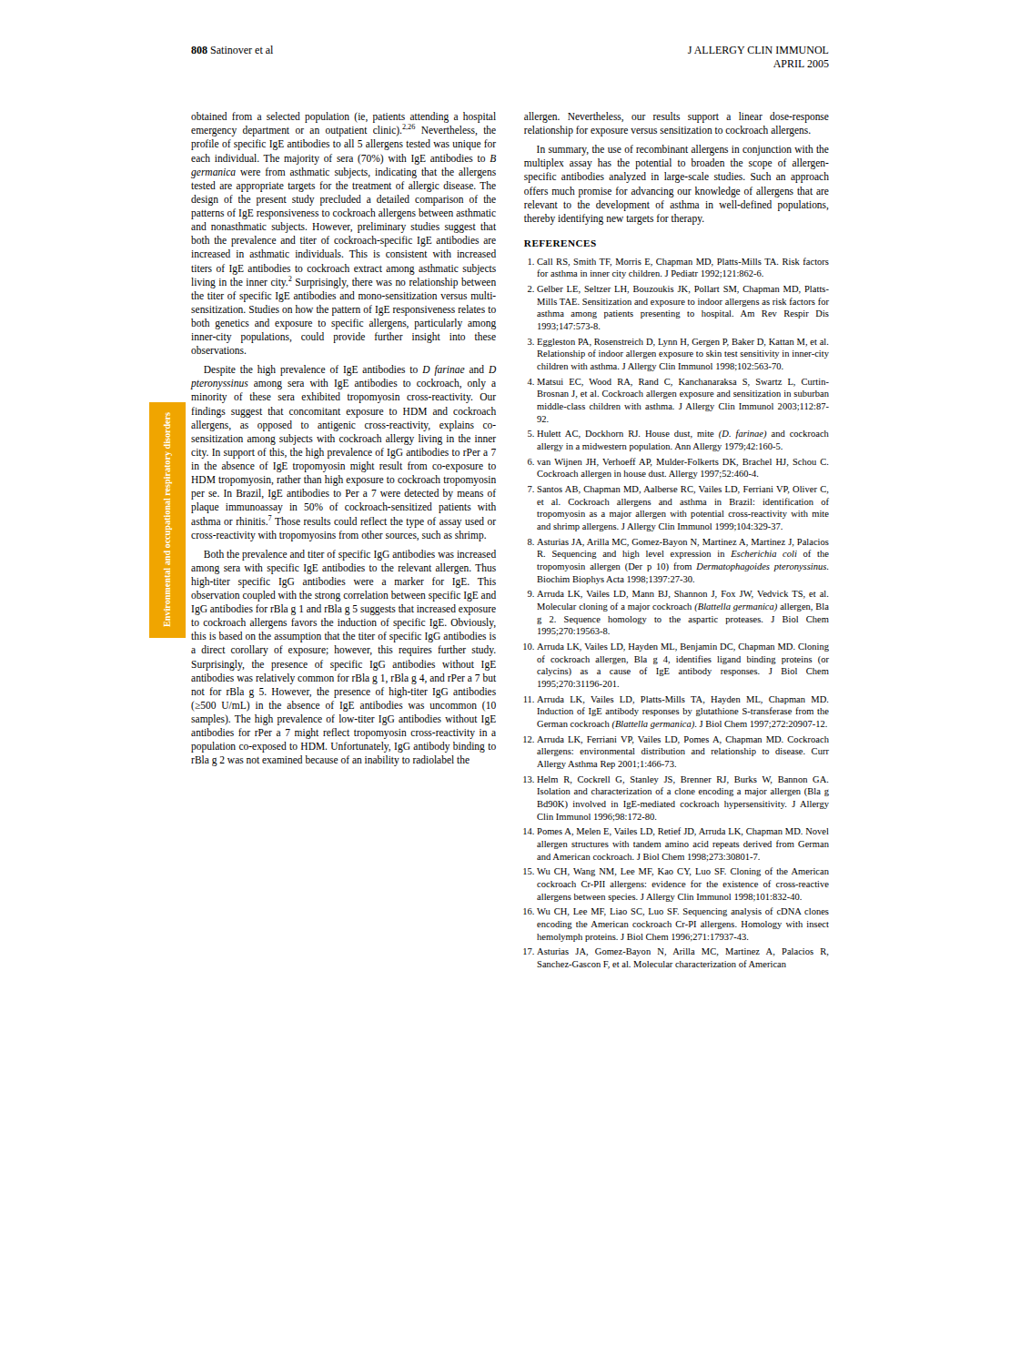808 Satinover et al
J ALLERGY CLIN IMMUNOL
APRIL 2005
Environmental and occupational respiratory disorders
obtained from a selected population (ie, patients attending a hospital emergency department or an outpatient clinic).2,26 Nevertheless, the profile of specific IgE antibodies to all 5 allergens tested was unique for each individual. The majority of sera (70%) with IgE antibodies to B germanica were from asthmatic subjects, indicating that the allergens tested are appropriate targets for the treatment of allergic disease. The design of the present study precluded a detailed comparison of the patterns of IgE responsiveness to cockroach allergens between asthmatic and nonasthmatic subjects. However, preliminary studies suggest that both the prevalence and titer of cockroach-specific IgE antibodies are increased in asthmatic individuals. This is consistent with increased titers of IgE antibodies to cockroach extract among asthmatic subjects living in the inner city.2 Surprisingly, there was no relationship between the titer of specific IgE antibodies and mono-sensitization versus multi-sensitization. Studies on how the pattern of IgE responsiveness relates to both genetics and exposure to specific allergens, particularly among inner-city populations, could provide further insight into these observations.
Despite the high prevalence of IgE antibodies to D farinae and D pteronyssinus among sera with IgE antibodies to cockroach, only a minority of these sera exhibited tropomyosin cross-reactivity. Our findings suggest that concomitant exposure to HDM and cockroach allergens, as opposed to antigenic cross-reactivity, explains co-sensitization among subjects with cockroach allergy living in the inner city. In support of this, the high prevalence of IgG antibodies to rPer a 7 in the absence of IgE tropomyosin might result from co-exposure to HDM tropomyosin, rather than high exposure to cockroach tropomyosin per se. In Brazil, IgE antibodies to Per a 7 were detected by means of plaque immunoassay in 50% of cockroach-sensitized patients with asthma or rhinitis.7 Those results could reflect the type of assay used or cross-reactivity with tropomyosins from other sources, such as shrimp.
Both the prevalence and titer of specific IgG antibodies was increased among sera with specific IgE antibodies to the relevant allergen. Thus high-titer specific IgG antibodies were a marker for IgE. This observation coupled with the strong correlation between specific IgE and IgG antibodies for rBla g 1 and rBla g 5 suggests that increased exposure to cockroach allergens favors the induction of specific IgE. Obviously, this is based on the assumption that the titer of specific IgG antibodies is a direct corollary of exposure; however, this requires further study. Surprisingly, the presence of specific IgG antibodies without IgE antibodies was relatively common for rBla g 1, rBla g 4, and rPer a 7 but not for rBla g 5. However, the presence of high-titer IgG antibodies (≥500 U/mL) in the absence of IgE antibodies was uncommon (10 samples). The high prevalence of low-titer IgG antibodies without IgE antibodies for rPer a 7 might reflect tropomyosin cross-reactivity in a population co-exposed to HDM. Unfortunately, IgG antibody binding to rBla g 2 was not examined because of an inability to radiolabel the
allergen. Nevertheless, our results support a linear dose-response relationship for exposure versus sensitization to cockroach allergens.
In summary, the use of recombinant allergens in conjunction with the multiplex assay has the potential to broaden the scope of allergen-specific antibodies analyzed in large-scale studies. Such an approach offers much promise for advancing our knowledge of allergens that are relevant to the development of asthma in well-defined populations, thereby identifying new targets for therapy.
REFERENCES
Call RS, Smith TF, Morris E, Chapman MD, Platts-Mills TA. Risk factors for asthma in inner city children. J Pediatr 1992;121:862-6.
Gelber LE, Seltzer LH, Bouzoukis JK, Pollart SM, Chapman MD, Platts-Mills TAE. Sensitization and exposure to indoor allergens as risk factors for asthma among patients presenting to hospital. Am Rev Respir Dis 1993;147:573-8.
Eggleston PA, Rosenstreich D, Lynn H, Gergen P, Baker D, Kattan M, et al. Relationship of indoor allergen exposure to skin test sensitivity in inner-city children with asthma. J Allergy Clin Immunol 1998;102:563-70.
Matsui EC, Wood RA, Rand C, Kanchanaraksa S, Swartz L, Curtin-Brosnan J, et al. Cockroach allergen exposure and sensitization in suburban middle-class children with asthma. J Allergy Clin Immunol 2003;112:87-92.
Hulett AC, Dockhorn RJ. House dust, mite (D. farinae) and cockroach allergy in a midwestern population. Ann Allergy 1979;42:160-5.
van Wijnen JH, Verhoeff AP, Mulder-Folkerts DK, Brachel HJ, Schou C. Cockroach allergen in house dust. Allergy 1997;52:460-4.
Santos AB, Chapman MD, Aalberse RC, Vailes LD, Ferriani VP, Oliver C, et al. Cockroach allergens and asthma in Brazil: identification of tropomyosin as a major allergen with potential cross-reactivity with mite and shrimp allergens. J Allergy Clin Immunol 1999;104:329-37.
Asturias JA, Arilla MC, Gomez-Bayon N, Martinez A, Martinez J, Palacios R. Sequencing and high level expression in Escherichia coli of the tropomyosin allergen (Der p 10) from Dermatophagoides pteronyssinus. Biochim Biophys Acta 1998;1397:27-30.
Arruda LK, Vailes LD, Mann BJ, Shannon J, Fox JW, Vedvick TS, et al. Molecular cloning of a major cockroach (Blattella germanica) allergen, Bla g 2. Sequence homology to the aspartic proteases. J Biol Chem 1995;270:19563-8.
Arruda LK, Vailes LD, Hayden ML, Benjamin DC, Chapman MD. Cloning of cockroach allergen, Bla g 4, identifies ligand binding proteins (or calycins) as a cause of IgE antibody responses. J Biol Chem 1995;270:31196-201.
Arruda LK, Vailes LD, Platts-Mills TA, Hayden ML, Chapman MD. Induction of IgE antibody responses by glutathione S-transferase from the German cockroach (Blattella germanica). J Biol Chem 1997;272:20907-12.
Arruda LK, Ferriani VP, Vailes LD, Pomes A, Chapman MD. Cockroach allergens: environmental distribution and relationship to disease. Curr Allergy Asthma Rep 2001;1:466-73.
Helm R, Cockrell G, Stanley JS, Brenner RJ, Burks W, Bannon GA. Isolation and characterization of a clone encoding a major allergen (Bla g Bd90K) involved in IgE-mediated cockroach hypersensitivity. J Allergy Clin Immunol 1996;98:172-80.
Pomes A, Melen E, Vailes LD, Retief JD, Arruda LK, Chapman MD. Novel allergen structures with tandem amino acid repeats derived from German and American cockroach. J Biol Chem 1998;273:30801-7.
Wu CH, Wang NM, Lee MF, Kao CY, Luo SF. Cloning of the American cockroach Cr-PII allergens: evidence for the existence of cross-reactive allergens between species. J Allergy Clin Immunol 1998;101:832-40.
Wu CH, Lee MF, Liao SC, Luo SF. Sequencing analysis of cDNA clones encoding the American cockroach Cr-PI allergens. Homology with insect hemolymph proteins. J Biol Chem 1996;271:17937-43.
Asturias JA, Gomez-Bayon N, Arilla MC, Martinez A, Palacios R, Sanchez-Gascon F, et al. Molecular characterization of American